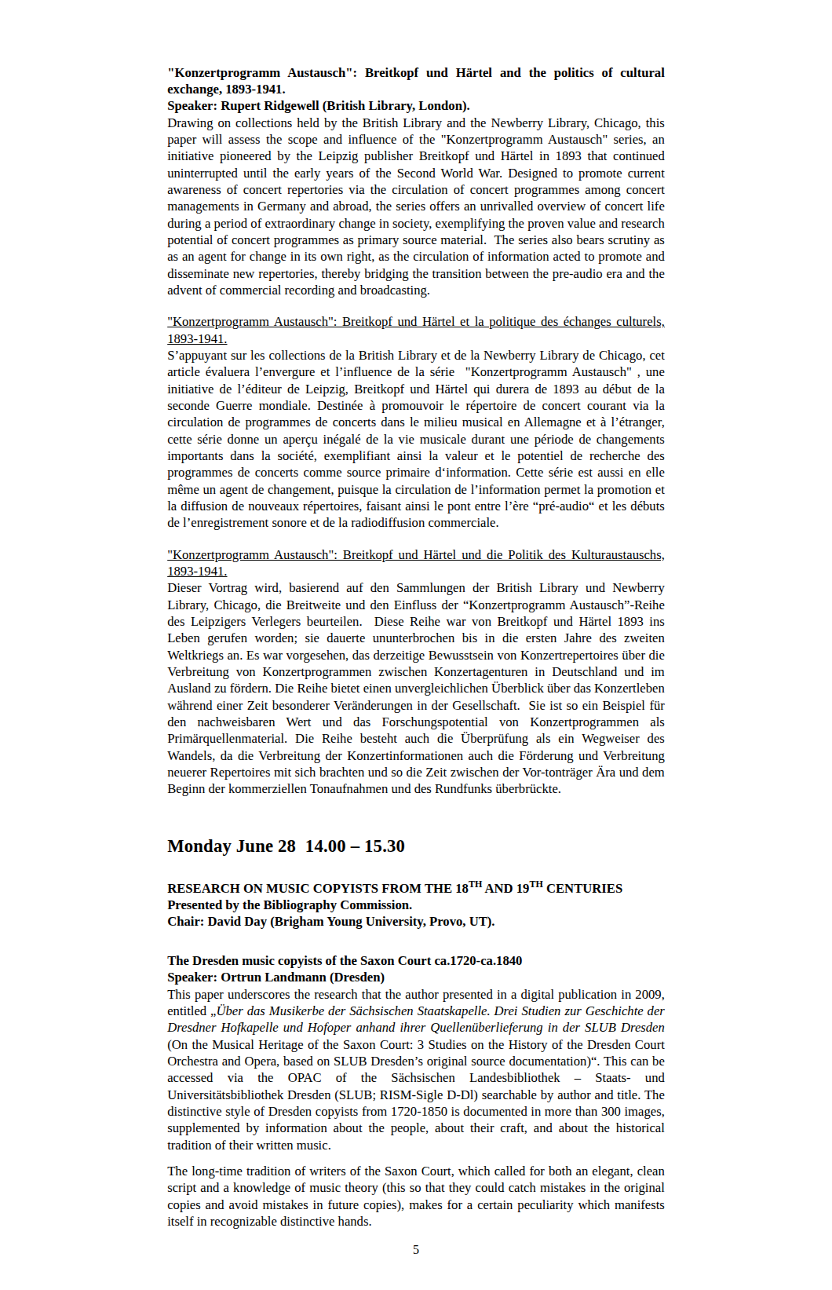"Konzertprogramm Austausch": Breitkopf und Härtel and the politics of cultural exchange, 1893-1941.
Speaker: Rupert Ridgewell (British Library, London).
Drawing on collections held by the British Library and the Newberry Library, Chicago, this paper will assess the scope and influence of the "Konzertprogramm Austausch" series, an initiative pioneered by the Leipzig publisher Breitkopf und Härtel in 1893 that continued uninterrupted until the early years of the Second World War. Designed to promote current awareness of concert repertories via the circulation of concert programmes among concert managements in Germany and abroad, the series offers an unrivalled overview of concert life during a period of extraordinary change in society, exemplifying the proven value and research potential of concert programmes as primary source material. The series also bears scrutiny as as an agent for change in its own right, as the circulation of information acted to promote and disseminate new repertories, thereby bridging the transition between the pre-audio era and the advent of commercial recording and broadcasting.
"Konzertprogramm Austausch": Breitkopf und Härtel et la politique des échanges culturels, 1893-1941.
S’appuyant sur les collections de la British Library et de la Newberry Library de Chicago, cet article évaluera l’envergure et l’influence de la série "Konzertprogramm Austausch" , une initiative de l’éditeur de Leipzig, Breitkopf und Härtel qui durera de 1893 au début de la seconde Guerre mondiale. Destinée à promouvoir le répertoire de concert courant via la circulation de programmes de concerts dans le milieu musical en Allemagne et à l’étranger, cette série donne un aperçu inégalé de la vie musicale durant une période de changements importants dans la société, exemplifiant ainsi la valeur et le potentiel de recherche des programmes de concerts comme source primaire d‘information. Cette série est aussi en elle même un agent de changement, puisque la circulation de l’information permet la promotion et la diffusion de nouveaux répertoires, faisant ainsi le pont entre l’ère “pré-audio“ et les débuts de l’enregistrement sonore et de la radiodiffusion commerciale.
"Konzertprogramm Austausch": Breitkopf und Härtel und die Politik des Kulturaustauschs, 1893-1941.
Dieser Vortrag wird, basierend auf den Sammlungen der British Library und Newberry Library, Chicago, die Breitweite und den Einfluss der “Konzertprogramm Austausch”-Reihe des Leipzigers Verlegers beurteilen. Diese Reihe war von Breitkopf und Härtel 1893 ins Leben gerufen worden; sie dauerte ununterbrochen bis in die ersten Jahre des zweiten Weltkriegs an. Es war vorgesehen, das derzeitige Bewusstsein von Konzertrepertoires über die Verbreitung von Konzertprogrammen zwischen Konzertagenturen in Deutschland und im Ausland zu fördern. Die Reihe bietet einen unvergleichlichen Überblick über das Konzertleben während einer Zeit besonderer Veränderungen in der Gesellschaft. Sie ist so ein Beispiel für den nachweisbaren Wert und das Forschungspotential von Konzertprogrammen als Primärquellenmaterial. Die Reihe besteht auch die Überprüfung als ein Wegweiser des Wandels, da die Verbreitung der Konzertinformationen auch die Förderung und Verbreitung neuerer Repertoires mit sich brachten und so die Zeit zwischen der Vor-tonträger Ära und dem Beginn der kommerziellen Tonaufnahmen und des Rundfunks überbrückte.
Monday June 28 14.00 – 15.30
RESEARCH ON MUSIC COPYISTS FROM THE 18TH AND 19TH CENTURIES
Presented by the Bibliography Commission.
Chair: David Day (Brigham Young University, Provo, UT).
The Dresden music copyists of the Saxon Court ca.1720-ca.1840
Speaker: Ortrun Landmann (Dresden)
This paper underscores the research that the author presented in a digital publication in 2009, entitled „Über das Musikerbe der Sächsischen Staatskapelle. Drei Studien zur Geschichte der Dresdner Hofkapelle und Hofoper anhand ihrer Quellenüberlieferung in der SLUB Dresden (On the Musical Heritage of the Saxon Court: 3 Studies on the History of the Dresden Court Orchestra and Opera, based on SLUB Dresden’s original source documentation)“. This can be accessed via the OPAC of the Sächsischen Landesbibliothek – Staats- und Universitätsbibliothek Dresden (SLUB; RISM-Sigle D-Dl) searchable by author and title. The distinctive style of Dresden copyists from 1720-1850 is documented in more than 300 images, supplemented by information about the people, about their craft, and about the historical tradition of their written music.
The long-time tradition of writers of the Saxon Court, which called for both an elegant, clean script and a knowledge of music theory (this so that they could catch mistakes in the original copies and avoid mistakes in future copies), makes for a certain peculiarity which manifests itself in recognizable distinctive hands.
5